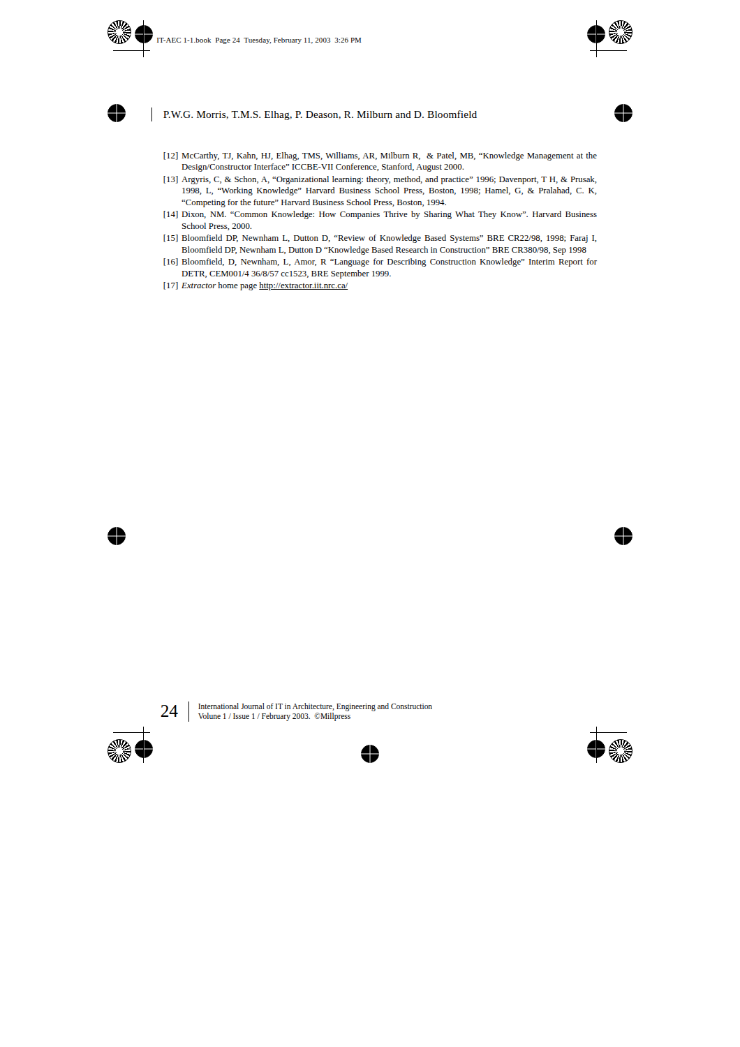IT-AEC 1-1.book Page 24 Tuesday, February 11, 2003 3:26 PM
P.W.G. Morris, T.M.S. Elhag, P. Deason, R. Milburn and D. Bloomfield
[12] McCarthy, TJ, Kahn, HJ, Elhag, TMS, Williams, AR, Milburn R, & Patel, MB, “Knowledge Management at the Design/Constructor Interface” ICCBE-VII Conference, Stanford, August 2000.
[13] Argyris, C, & Schon, A, “Organizational learning: theory, method, and practice” 1996; Davenport, T H, & Prusak, 1998, L, “Working Knowledge” Harvard Business School Press, Boston, 1998; Hamel, G, & Pralahad, C. K, “Competing for the future” Harvard Business School Press, Boston, 1994.
[14] Dixon, NM. “Common Knowledge: How Companies Thrive by Sharing What They Know”. Harvard Business School Press, 2000.
[15] Bloomfield DP, Newnham L, Dutton D, “Review of Knowledge Based Systems” BRE CR22/98, 1998; Faraj I, Bloomfield DP, Newnham L, Dutton D “Knowledge Based Research in Construction” BRE CR380/98, Sep 1998
[16] Bloomfield, D, Newnham, L, Amor, R “Language for Describing Construction Knowledge” Interim Report for DETR, CEM001/4 36/8/57 cc1523, BRE September 1999.
[17] Extractor home page http://extractor.iit.nrc.ca/
24
International Journal of IT in Architecture, Engineering and Construction
Volune 1 / Issue 1 / February 2003. ©Millpress